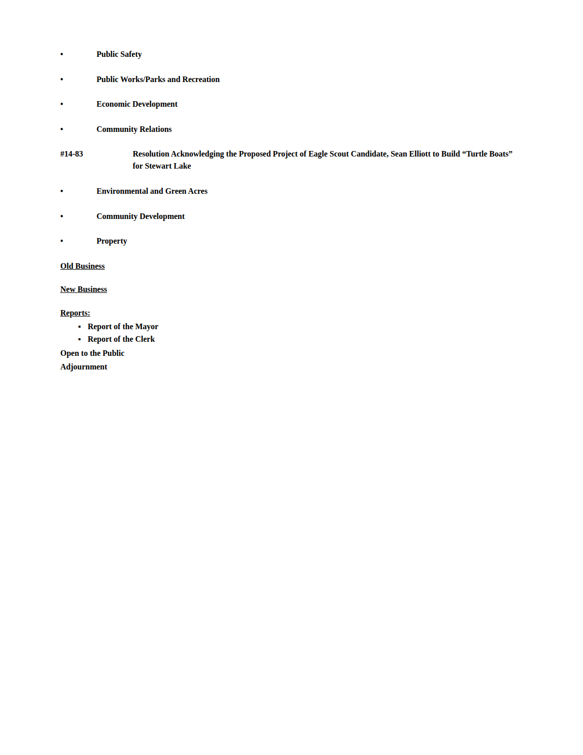Public Safety
Public Works/Parks and Recreation
Economic Development
Community Relations
#14-83 Resolution Acknowledging the Proposed Project of Eagle Scout Candidate, Sean Elliott to Build “Turtle Boats” for Stewart Lake
Environmental and Green Acres
Community Development
Property
Old Business
New Business
Reports:
Report of the Mayor
Report of the Clerk
Open to the Public
Adjournment